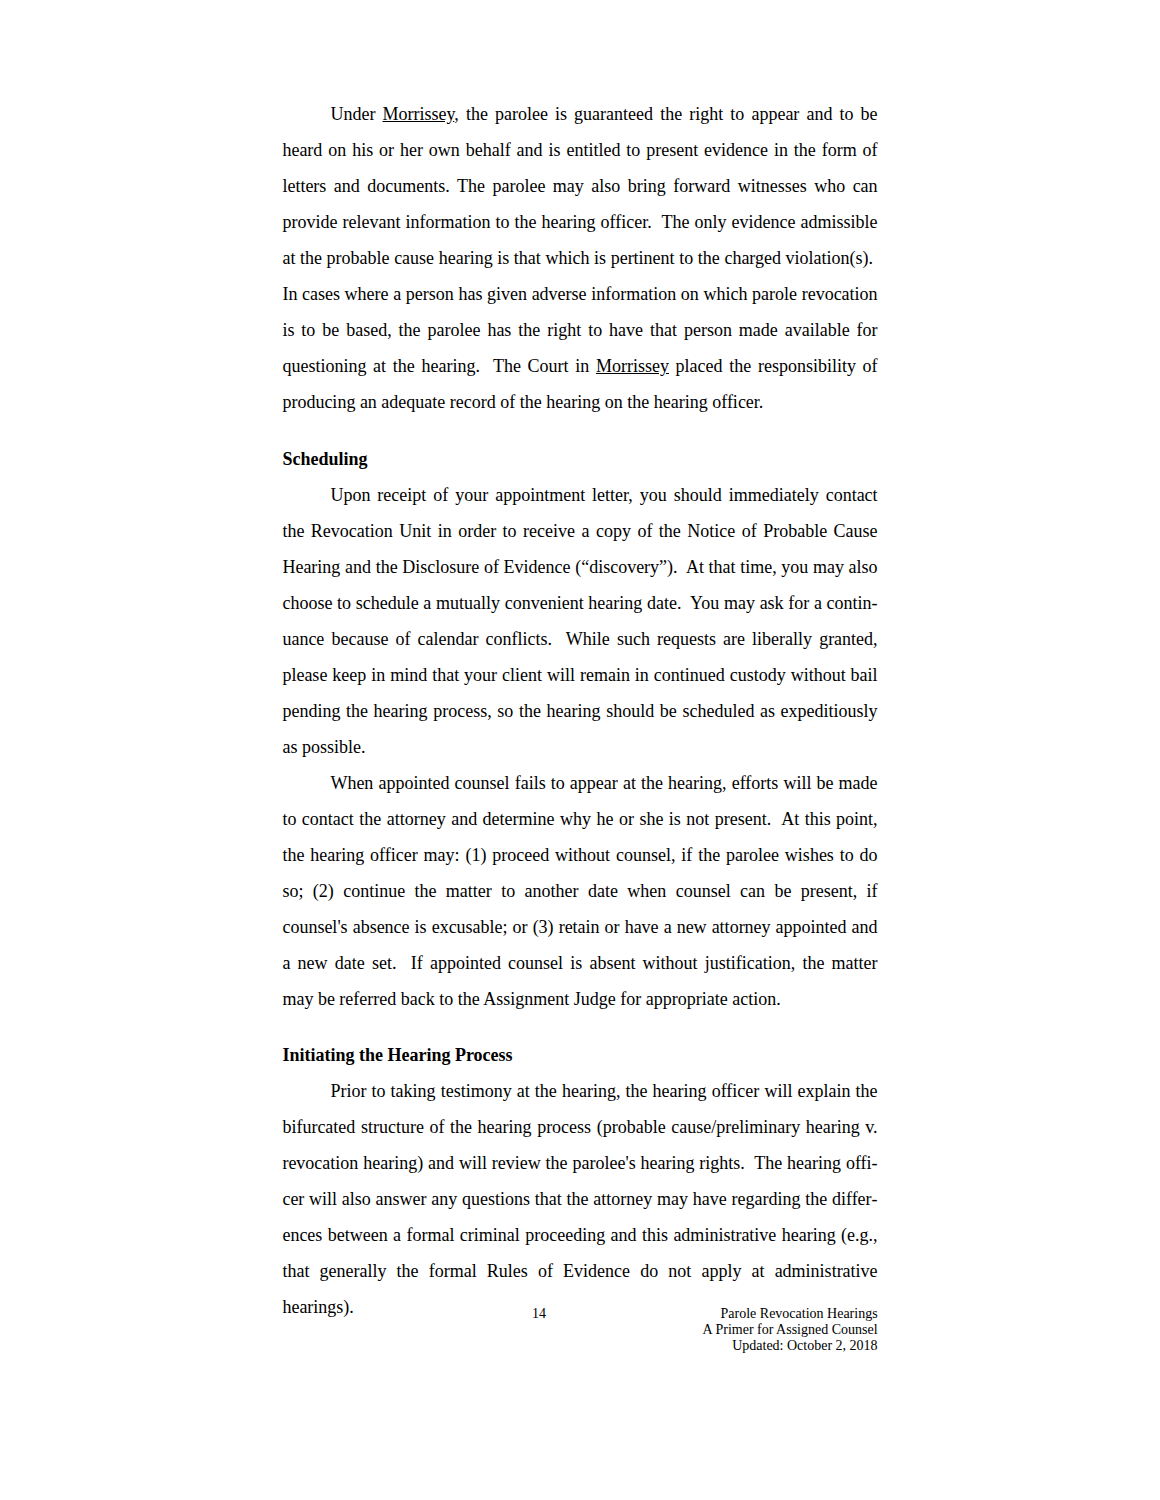Under Morrissey, the parolee is guaranteed the right to appear and to be heard on his or her own behalf and is entitled to present evidence in the form of letters and documents. The parolee may also bring forward witnesses who can provide relevant information to the hearing officer. The only evidence admissible at the probable cause hearing is that which is pertinent to the charged violation(s). In cases where a person has given adverse information on which parole revocation is to be based, the parolee has the right to have that person made available for questioning at the hearing. The Court in Morrissey placed the responsibility of producing an adequate record of the hearing on the hearing officer.
Scheduling
Upon receipt of your appointment letter, you should immediately contact the Revocation Unit in order to receive a copy of the Notice of Probable Cause Hearing and the Disclosure of Evidence (“discovery”). At that time, you may also choose to schedule a mutually convenient hearing date. You may ask for a continuance because of calendar conflicts. While such requests are liberally granted, please keep in mind that your client will remain in continued custody without bail pending the hearing process, so the hearing should be scheduled as expeditiously as possible.
When appointed counsel fails to appear at the hearing, efforts will be made to contact the attorney and determine why he or she is not present. At this point, the hearing officer may: (1) proceed without counsel, if the parolee wishes to do so; (2) continue the matter to another date when counsel can be present, if counsel's absence is excusable; or (3) retain or have a new attorney appointed and a new date set. If appointed counsel is absent without justification, the matter may be referred back to the Assignment Judge for appropriate action.
Initiating the Hearing Process
Prior to taking testimony at the hearing, the hearing officer will explain the bifurcated structure of the hearing process (probable cause/preliminary hearing v. revocation hearing) and will review the parolee's hearing rights. The hearing officer will also answer any questions that the attorney may have regarding the differences between a formal criminal proceeding and this administrative hearing (e.g., that generally the formal Rules of Evidence do not apply at administrative hearings).
14
Parole Revocation Hearings
A Primer for Assigned Counsel
Updated: October 2, 2018